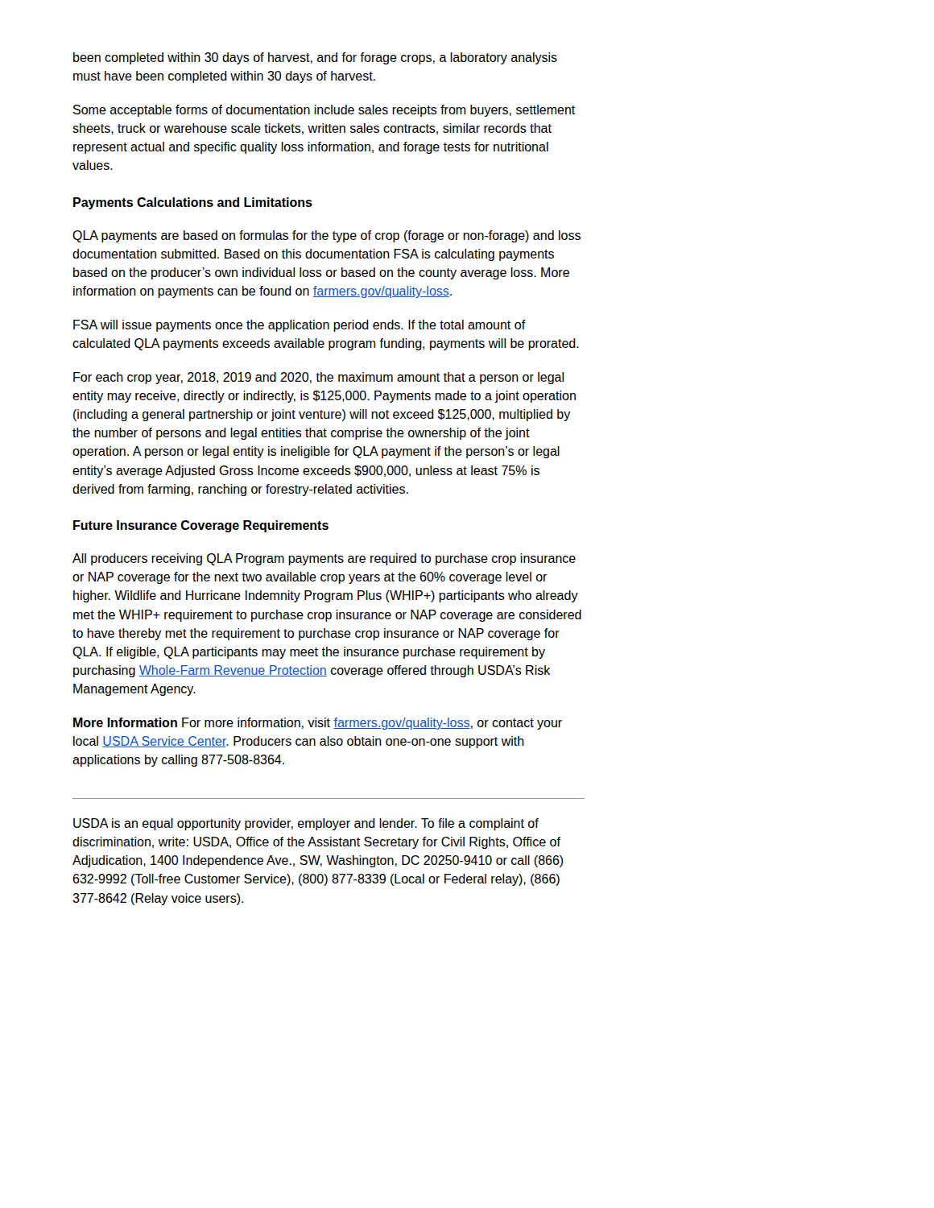been completed within 30 days of harvest, and for forage crops, a laboratory analysis must have been completed within 30 days of harvest.
Some acceptable forms of documentation include sales receipts from buyers, settlement sheets, truck or warehouse scale tickets, written sales contracts, similar records that represent actual and specific quality loss information, and forage tests for nutritional values.
Payments Calculations and Limitations
QLA payments are based on formulas for the type of crop (forage or non-forage) and loss documentation submitted. Based on this documentation FSA is calculating payments based on the producer’s own individual loss or based on the county average loss. More information on payments can be found on farmers.gov/quality-loss.
FSA will issue payments once the application period ends. If the total amount of calculated QLA payments exceeds available program funding, payments will be prorated.
For each crop year, 2018, 2019 and 2020, the maximum amount that a person or legal entity may receive, directly or indirectly, is $125,000. Payments made to a joint operation (including a general partnership or joint venture) will not exceed $125,000, multiplied by the number of persons and legal entities that comprise the ownership of the joint operation. A person or legal entity is ineligible for QLA payment if the person’s or legal entity’s average Adjusted Gross Income exceeds $900,000, unless at least 75% is derived from farming, ranching or forestry-related activities.
Future Insurance Coverage Requirements
All producers receiving QLA Program payments are required to purchase crop insurance or NAP coverage for the next two available crop years at the 60% coverage level or higher. Wildlife and Hurricane Indemnity Program Plus (WHIP+) participants who already met the WHIP+ requirement to purchase crop insurance or NAP coverage are considered to have thereby met the requirement to purchase crop insurance or NAP coverage for QLA. If eligible, QLA participants may meet the insurance purchase requirement by purchasing Whole-Farm Revenue Protection coverage offered through USDA’s Risk Management Agency.
More Information For more information, visit farmers.gov/quality-loss, or contact your local USDA Service Center. Producers can also obtain one-on-one support with applications by calling 877-508-8364.
USDA is an equal opportunity provider, employer and lender. To file a complaint of discrimination, write: USDA, Office of the Assistant Secretary for Civil Rights, Office of Adjudication, 1400 Independence Ave., SW, Washington, DC 20250-9410 or call (866) 632-9992 (Toll-free Customer Service), (800) 877-8339 (Local or Federal relay), (866) 377-8642 (Relay voice users).